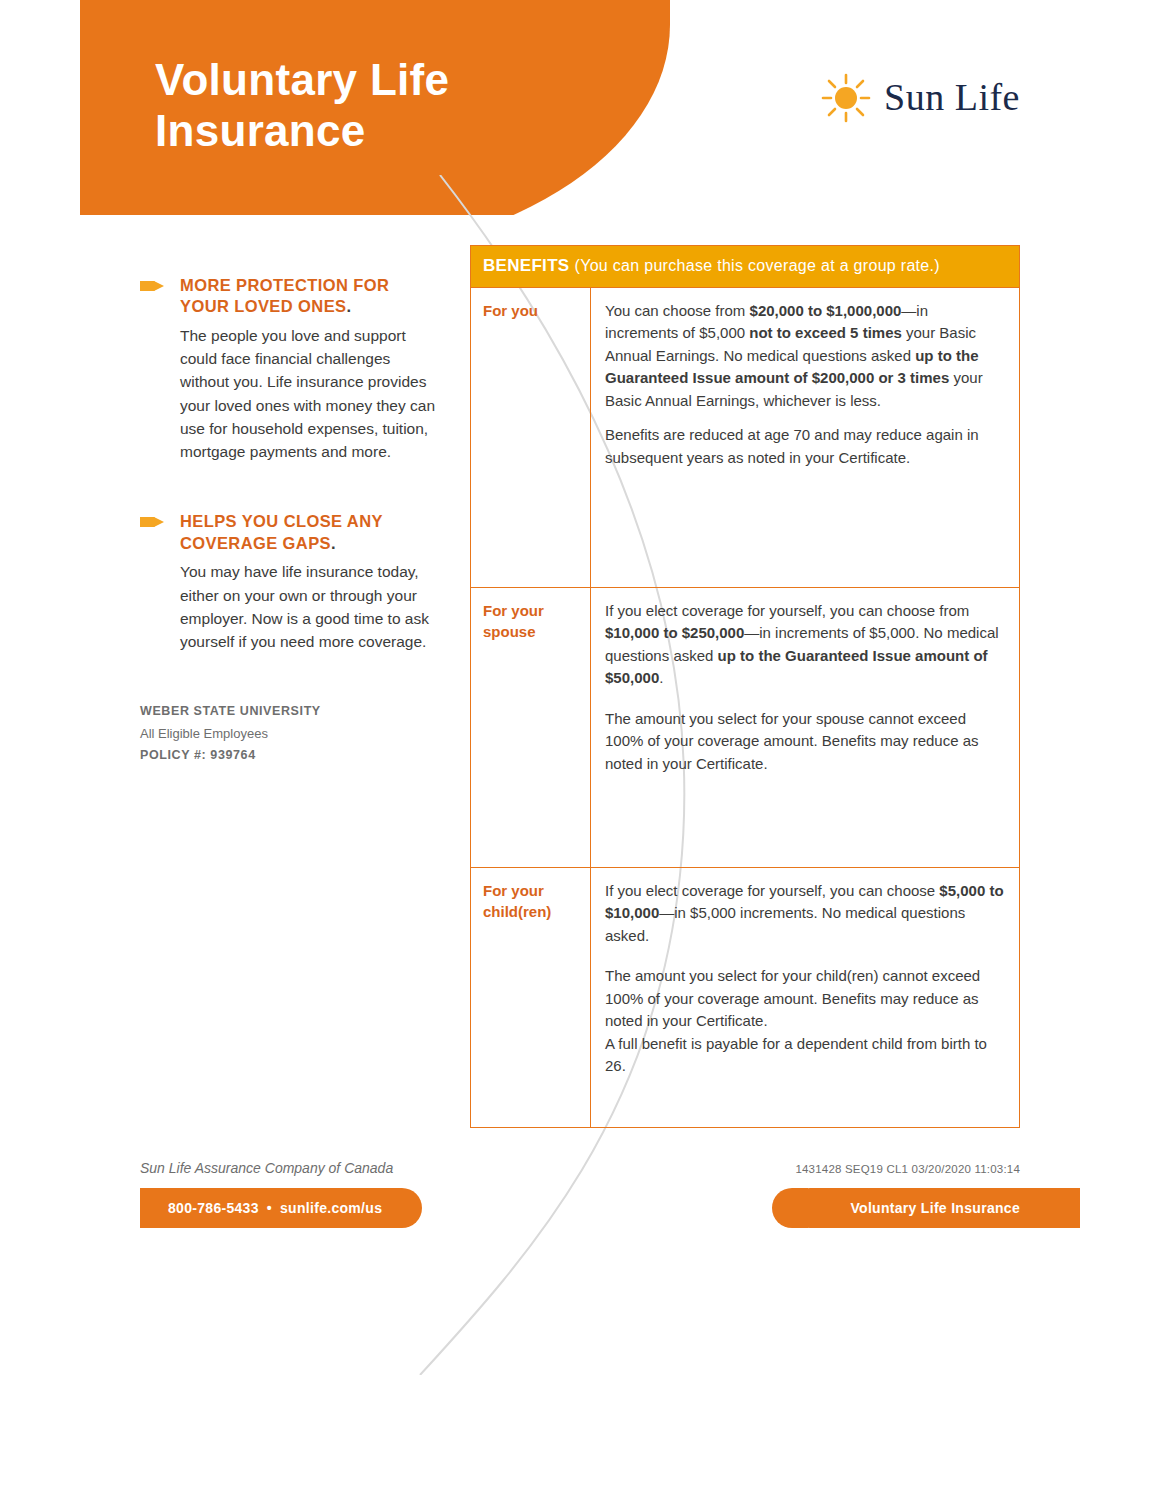Voluntary Life Insurance
Sun Life
More protection for your loved ones.
The people you love and support could face financial challenges without you. Life insurance provides your loved ones with money they can use for household expenses, tuition, mortgage payments and more.
Helps you close any coverage gaps.
You may have life insurance today, either on your own or through your employer. Now is a good time to ask yourself if you need more coverage.
Weber State University
All Eligible Employees
Policy #: 939764
BENEFITS (You can purchase this coverage at a group rate.)
| For you | You can choose from $20,000 to $1,000,000 —in increments of $5,000 not to exceed 5 times your Basic Annual Earnings. No medical questions asked up to the Guaranteed Issue amount of $200,000 or 3 times your Basic Annual Earnings, whichever is less. Benefits are reduced at age 70 and may reduce again in subsequent years as noted in your Certificate. |
| For your spouse | If you elect coverage for yourself, you can choose from $10,000 to $250,000 —in increments of $5,000. No medical questions asked up to the Guaranteed Issue amount of $50,000 . The amount you select for your spouse cannot exceed 100% of your coverage amount. Benefits may reduce as noted in your Certificate. |
| For your child(ren) | If you elect coverage for yourself, you can choose $5,000 to $10,000 —in $5,000 increments. No medical questions asked. The amount you select for your child(ren) cannot exceed 100% of your coverage amount. Benefits may reduce as noted in your Certificate. A full benefit is payable for a dependent child from birth to 26. |
Sun Life Assurance Company of Canada
1431428 SEQ19 CL1 03/20/2020 11:03:14
800-786-5433•sunlife.com/us
Voluntary Life Insurance